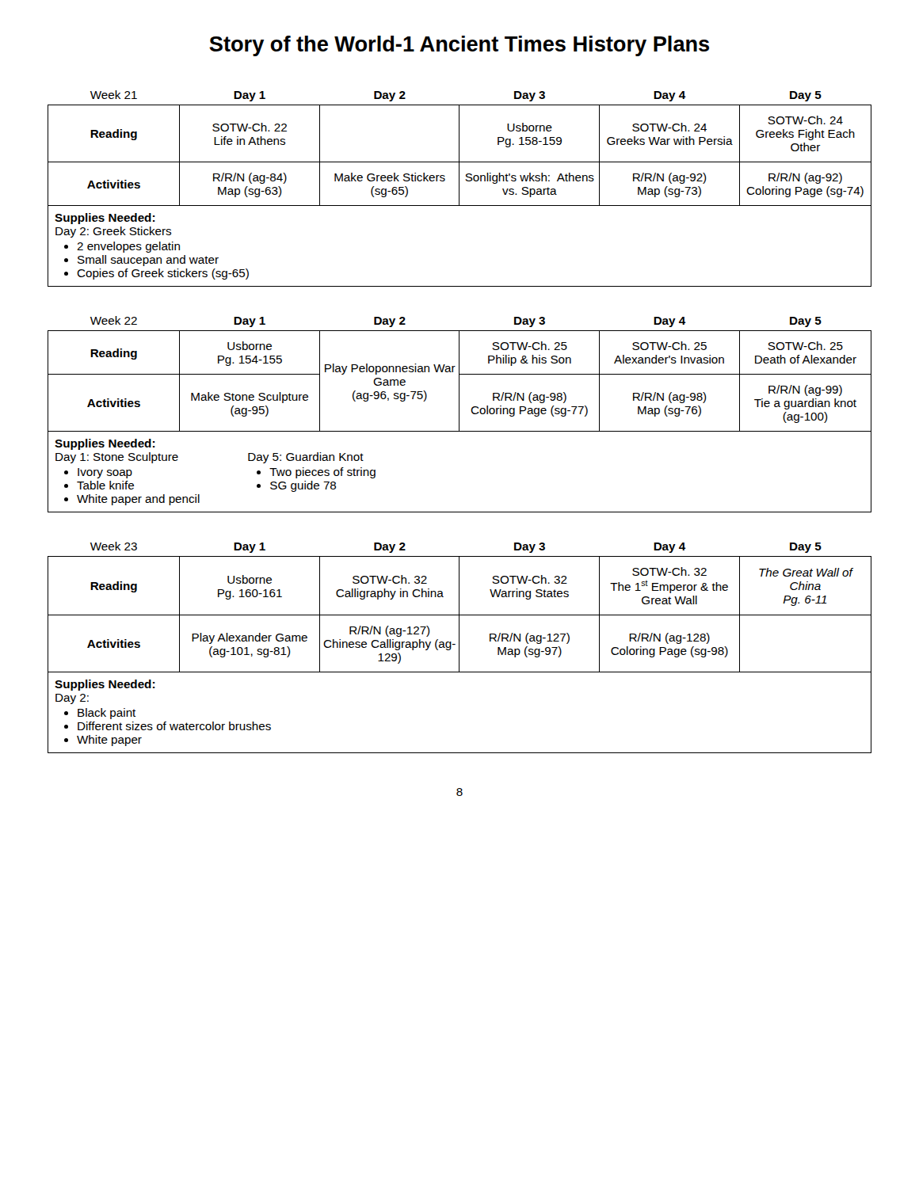Story of the World-1 Ancient Times History Plans
| Week 21 | Day 1 | Day 2 | Day 3 | Day 4 | Day 5 |
| Reading | SOTW-Ch. 22 Life in Athens | | Usborne Pg. 158-159 | SOTW-Ch. 24 Greeks War with Persia | SOTW-Ch. 24 Greeks Fight Each Other |
| Activities | R/R/N (ag-84) Map (sg-63) | Make Greek Stickers (sg-65) | Sonlight's wksh: Athens vs. Sparta | R/R/N (ag-92) Map (sg-73) | R/R/N (ag-92) Coloring Page (sg-74) |
| Supplies Needed: Day 2: Greek Stickers 2 envelopes gelatin Small saucepan and water Copies of Greek stickers (sg-65) |
| Week 22 | Day 1 | Day 2 | Day 3 | Day 4 | Day 5 |
| Reading | Usborne Pg. 154-155 | Play Peloponnesian War Game (ag-96, sg-75) | SOTW-Ch. 25 Philip & his Son | SOTW-Ch. 25 Alexander's Invasion | SOTW-Ch. 25 Death of Alexander |
| Activities | Make Stone Sculpture (ag-95) | R/R/N (ag-98) Coloring Page (sg-77) | R/R/N (ag-98) Map (sg-76) | R/R/N (ag-99) Tie a guardian knot (ag-100) |
| Supplies Needed: Day 1: Stone Sculpture Ivory soap Table knife White paper and pencil Day 5: Guardian Knot Two pieces of string SG guide 78 |
| Week 23 | Day 1 | Day 2 | Day 3 | Day 4 | Day 5 |
| Reading | Usborne Pg. 160-161 | SOTW-Ch. 32 Calligraphy in China | SOTW-Ch. 32 Warring States | SOTW-Ch. 32 The 1 st Emperor & the Great Wall | The Great Wall of China Pg. 6-11 |
| Activities | Play Alexander Game (ag-101, sg-81) | R/R/N (ag-127) Chinese Calligraphy (ag-129) | R/R/N (ag-127) Map (sg-97) | R/R/N (ag-128) Coloring Page (sg-98) | |
| Supplies Needed: Day 2: Black paint Different sizes of watercolor brushes White paper |
8